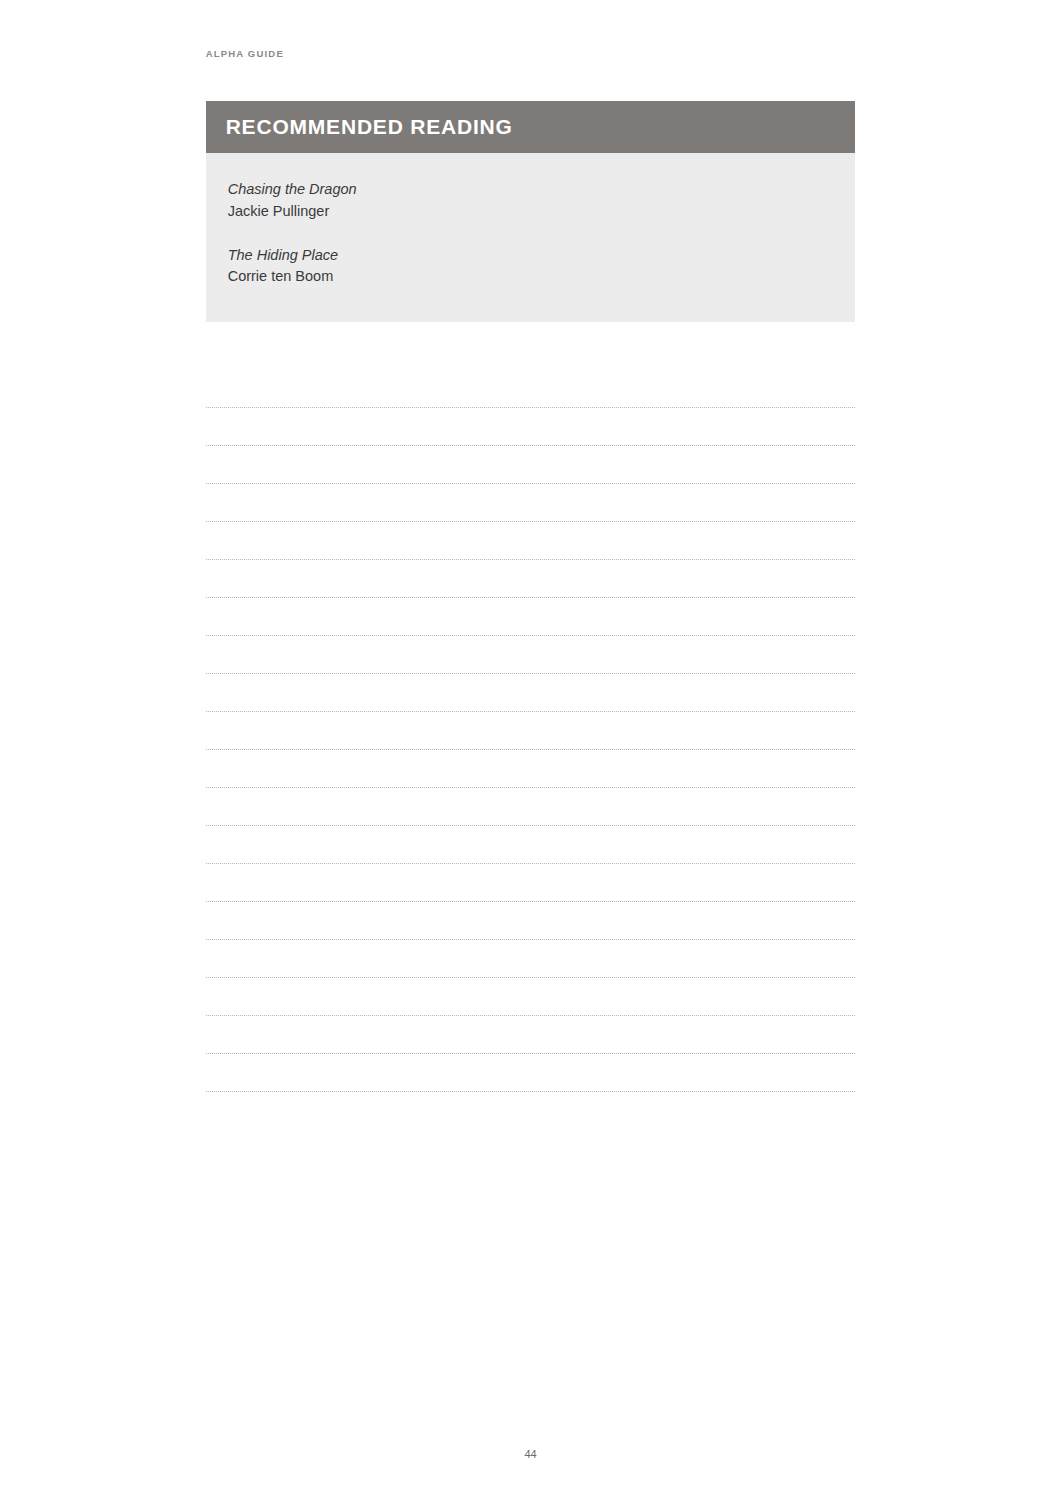Alpha Guide
Recommended Reading
Chasing the Dragon
Jackie Pullinger
The Hiding Place
Corrie ten Boom
44